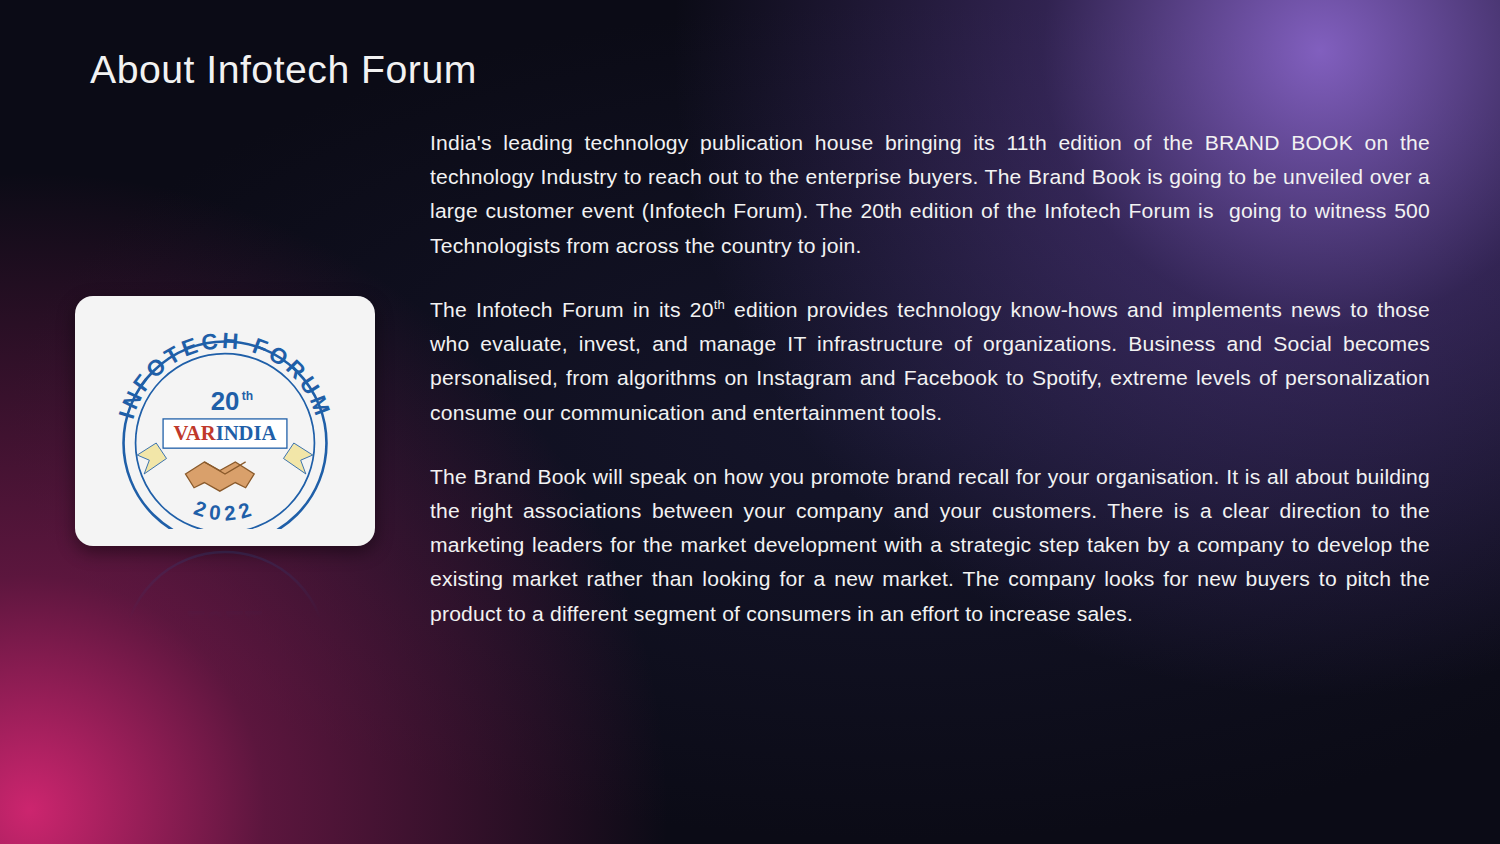About Infotech Forum
INFOTECH FORUM 2022 20 th VARINDIA
2022
India's leading technology publication house bringing its 11th edition of the BRAND BOOK on the technology Industry to reach out to the enterprise buyers. The Brand Book is going to be unveiled over a large customer event (Infotech Forum). The 20th edition of the Infotech Forum is going to witness 500 Technologists from across the country to join.
The Infotech Forum in its 20th edition provides technology know-hows and implements news to those who evaluate, invest, and manage IT infrastructure of organizations. Business and Social becomes personalised, from algorithms on Instagram and Facebook to Spotify, extreme levels of personalization consume our communication and entertainment tools.
The Brand Book will speak on how you promote brand recall for your organisation. It is all about building the right associations between your company and your customers. There is a clear direction to the marketing leaders for the market development with a strategic step taken by a company to develop the existing market rather than looking for a new market. The company looks for new buyers to pitch the product to a different segment of consumers in an effort to increase sales.